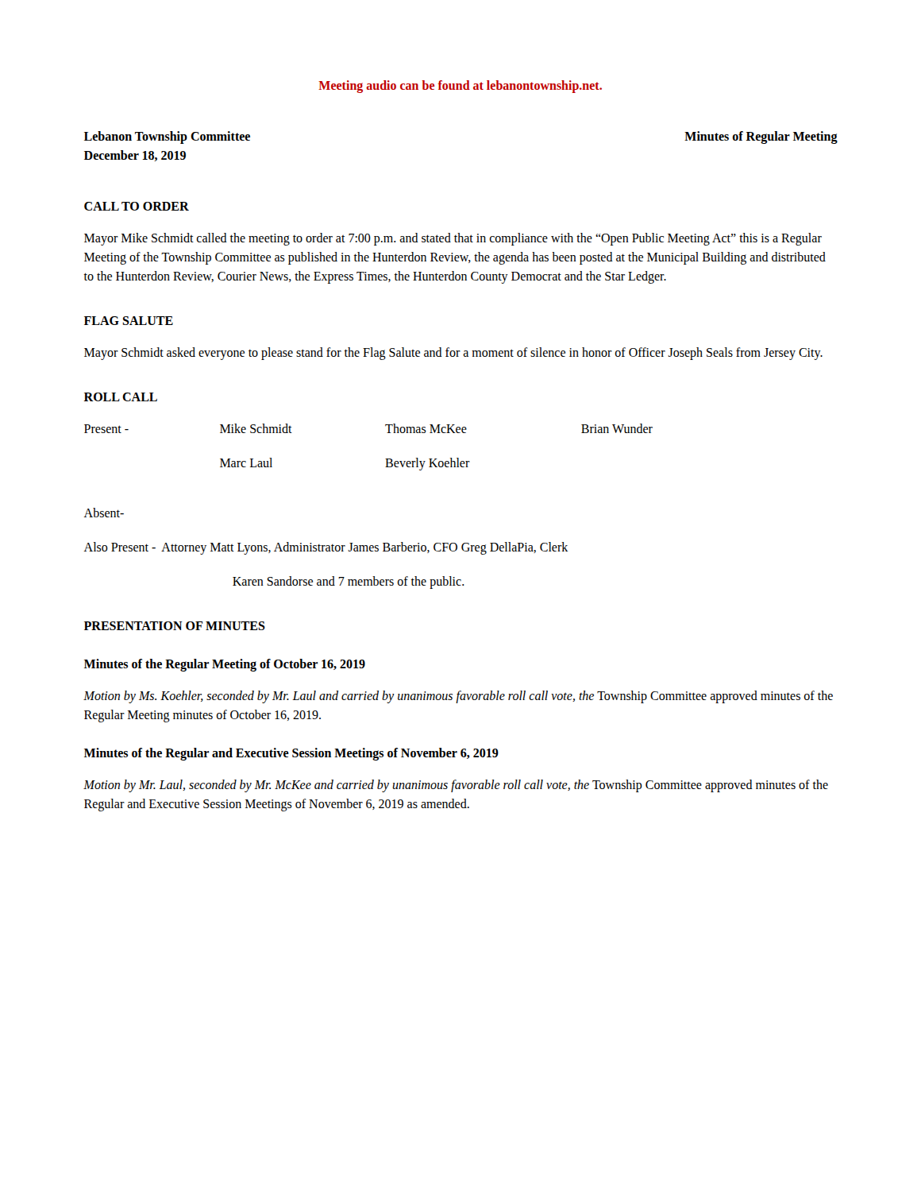Meeting audio can be found at lebanontownship.net.
Lebanon Township Committee
December 18, 2019
Minutes of Regular Meeting
Call to Order
Mayor Mike Schmidt called the meeting to order at 7:00 p.m. and stated that in compliance with the “Open Public Meeting Act” this is a Regular Meeting of the Township Committee as published in the Hunterdon Review, the agenda has been posted at the Municipal Building and distributed to the Hunterdon Review, Courier News, the Express Times, the Hunterdon County Democrat and the Star Ledger.
Flag Salute
Mayor Schmidt asked everyone to please stand for the Flag Salute and for a moment of silence in honor of Officer Joseph Seals from Jersey City.
Roll Call
| Present - | Mike Schmidt | Thomas McKee | Brian Wunder |
| | Marc Laul | Beverly Koehler | |
Absent-
Also Present - Attorney Matt Lyons, Administrator James Barberio, CFO Greg DellaPia, Clerk
Karen Sandorse and 7 members of the public.
Presentation of Minutes
Minutes of the Regular Meeting of October 16, 2019
Motion by Ms. Koehler, seconded by Mr. Laul and carried by unanimous favorable roll call vote, the Township Committee approved minutes of the Regular Meeting minutes of October 16, 2019.
Minutes of the Regular and Executive Session Meetings of November 6, 2019
Motion by Mr. Laul, seconded by Mr. McKee and carried by unanimous favorable roll call vote, the Township Committee approved minutes of the Regular and Executive Session Meetings of November 6, 2019 as amended.